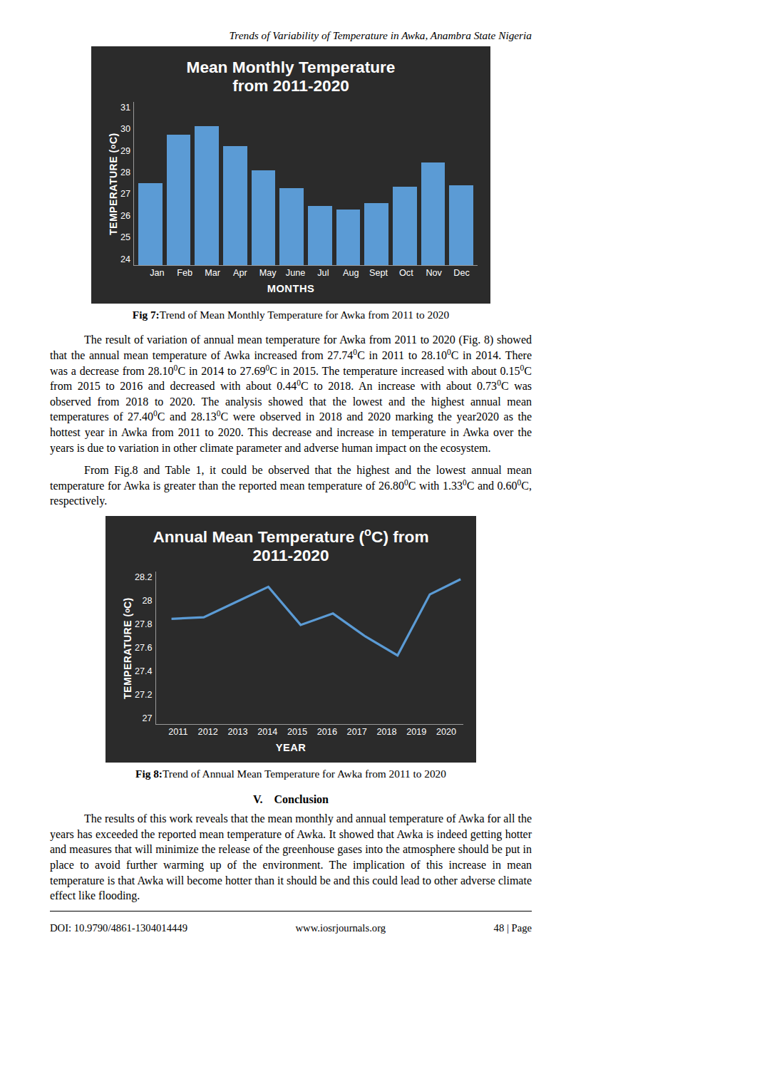Trends of Variability of Temperature in Awka, Anambra State Nigeria
Mean Monthly Temperature
from 2011-2020
TEMPERATURE (oC)
31 30 29 28 27 26 25 24
Jan Feb Mar Apr May June Jul Aug Sept Oct Nov Dec
MONTHS
Fig 7: Trend of Mean Monthly Temperature for Awka from 2011 to 2020
The result of variation of annual mean temperature for Awka from 2011 to 2020 (Fig. 8) showed that the annual mean temperature of Awka increased from 27.740C in 2011 to 28.100C in 2014. There was a decrease from 28.100C in 2014 to 27.690C in 2015. The temperature increased with about 0.150C from 2015 to 2016 and decreased with about 0.440C to 2018. An increase with about 0.730C was observed from 2018 to 2020. The analysis showed that the lowest and the highest annual mean temperatures of 27.400C and 28.130C were observed in 2018 and 2020 marking the year2020 as the hottest year in Awka from 2011 to 2020. This decrease and increase in temperature in Awka over the years is due to variation in other climate parameter and adverse human impact on the ecosystem.
From Fig.8 and Table 1, it could be observed that the highest and the lowest annual mean temperature for Awka is greater than the reported mean temperature of 26.800C with 1.330C and 0.600C, respectively.
Annual Mean Temperature (oC) from
2011-2020
TEMPERATURE (oC)
28.2 28 27.8 27.6 27.4 27.2 27
2011201220132014201520162017201820192020
YEAR
Fig 8: Trend of Annual Mean Temperature for Awka from 2011 to 2020
V. Conclusion
The results of this work reveals that the mean monthly and annual temperature of Awka for all the years has exceeded the reported mean temperature of Awka. It showed that Awka is indeed getting hotter and measures that will minimize the release of the greenhouse gases into the atmosphere should be put in place to avoid further warming up of the environment. The implication of this increase in mean temperature is that Awka will become hotter than it should be and this could lead to other adverse climate effect like flooding.
DOI: 10.9790/4861-1304014449
www.iosrjournals.org
48 | Page